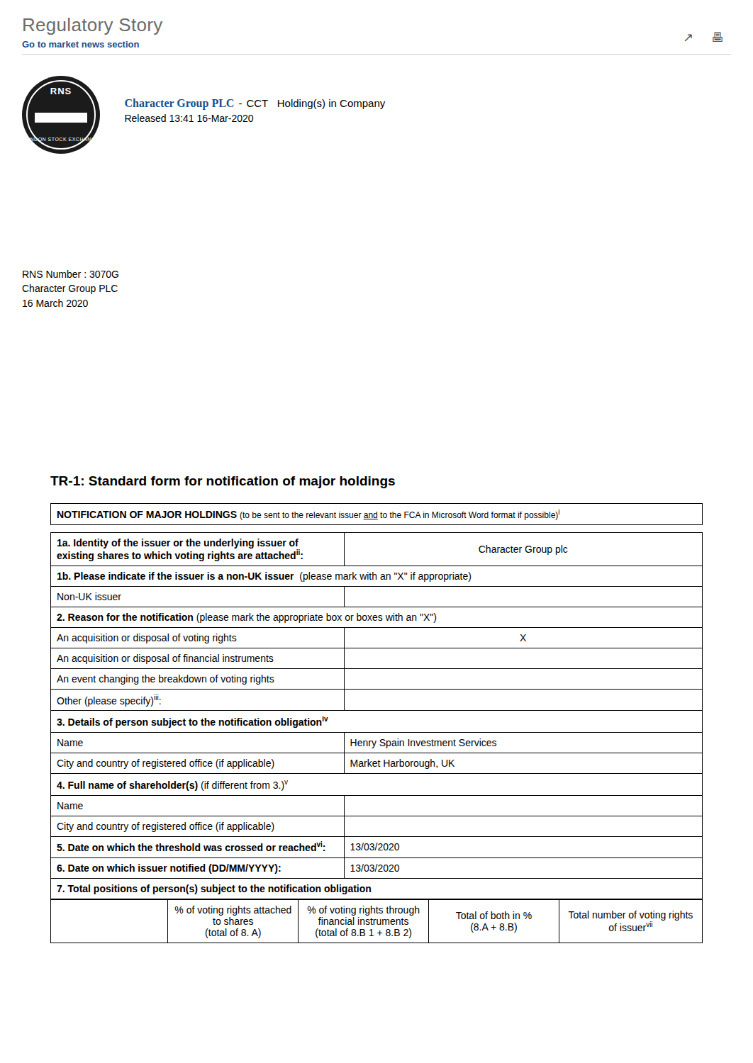Regulatory Story
Go to market news section
↗ 🖶
RNS
LONDON STOCK EXCHANGE
Character Group PLC-CCT Holding(s) in Company Released 13:41 16-Mar-2020
RNS Number : 3070G
Character Group PLC
16 March 2020
TR-1: Standard form for notification of major holdings
| NOTIFICATION OF MAJOR HOLDINGS (to be sent to the relevant issuer and to the FCA in Microsoft Word format if possible) i |
| 1a. Identity of the issuer or the underlying issuer of existing shares to which voting rights are attached ii : | Character Group plc |
| 1b. Please indicate if the issuer is a non-UK issuer (please mark with an "X" if appropriate) |
| Non-UK issuer | |
| 2. Reason for the notification (please mark the appropriate box or boxes with an "X") |
| An acquisition or disposal of voting rights | X |
| An acquisition or disposal of financial instruments | |
| An event changing the breakdown of voting rights | |
| Other (please specify) iii : | |
| 3. Details of person subject to the notification obligation iv |
| Name | Henry Spain Investment Services |
| City and country of registered office (if applicable) | Market Harborough, UK |
| 4. Full name of shareholder(s) (if different from 3.) v |
| Name | |
| City and country of registered office (if applicable) | |
| 5. Date on which the threshold was crossed or reached vi : | 13/03/2020 |
| 6. Date on which issuer notified (DD/MM/YYYY): | 13/03/2020 |
| 7. Total positions of person(s) subject to the notification obligation |
| | % of voting rights attached to shares (total of 8. A) | % of voting rights through financial instruments (total of 8.B 1 + 8.B 2) | Total of both in % (8.A + 8.B) | Total number of voting rights of issuer vii |